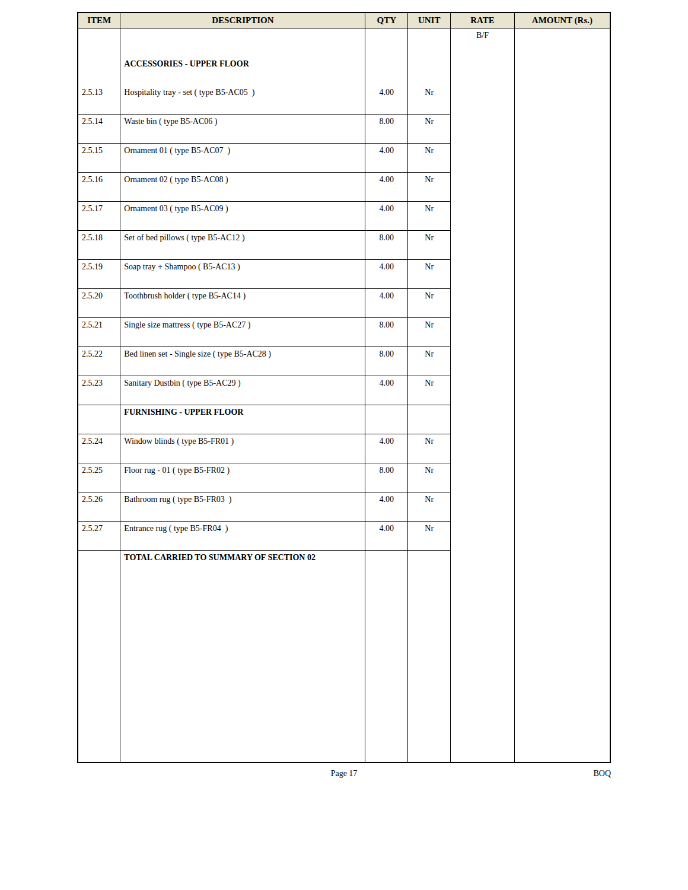| ITEM | DESCRIPTION | QTY | UNIT | RATE | AMOUNT (Rs.) |
| --- | --- | --- | --- | --- | --- |
| | | | | B/F | |
| | ACCESSORIES - UPPER FLOOR | | | | |
| 2.5.13 | Hospitality tray - set ( type B5-AC05 ) | 4.00 | Nr | | |
| 2.5.14 | Waste bin ( type B5-AC06 ) | 8.00 | Nr | | |
| 2.5.15 | Ornament 01 ( type B5-AC07 ) | 4.00 | Nr | | |
| 2.5.16 | Ornament 02 ( type B5-AC08 ) | 4.00 | Nr | | |
| 2.5.17 | Ornament 03 ( type B5-AC09 ) | 4.00 | Nr | | |
| 2.5.18 | Set of bed pillows ( type B5-AC12 ) | 8.00 | Nr | | |
| 2.5.19 | Soap tray + Shampoo ( B5-AC13 ) | 4.00 | Nr | | |
| 2.5.20 | Toothbrush holder ( type B5-AC14 ) | 4.00 | Nr | | |
| 2.5.21 | Single size mattress ( type B5-AC27 ) | 8.00 | Nr | | |
| 2.5.22 | Bed linen set - Single size ( type B5-AC28 ) | 8.00 | Nr | | |
| 2.5.23 | Sanitary Dustbin ( type B5-AC29 ) | 4.00 | Nr | | |
| | FURNISHING - UPPER FLOOR | | | | |
| 2.5.24 | Window blinds ( type B5-FR01 ) | 4.00 | Nr | | |
| 2.5.25 | Floor rug - 01 ( type B5-FR02 ) | 8.00 | Nr | | |
| 2.5.26 | Bathroom rug ( type B5-FR03 ) | 4.00 | Nr | | |
| 2.5.27 | Entrance rug ( type B5-FR04 ) | 4.00 | Nr | | |
| | TOTAL CARRIED TO SUMMARY OF SECTION 02 | | | | |
Page 17
BOQ